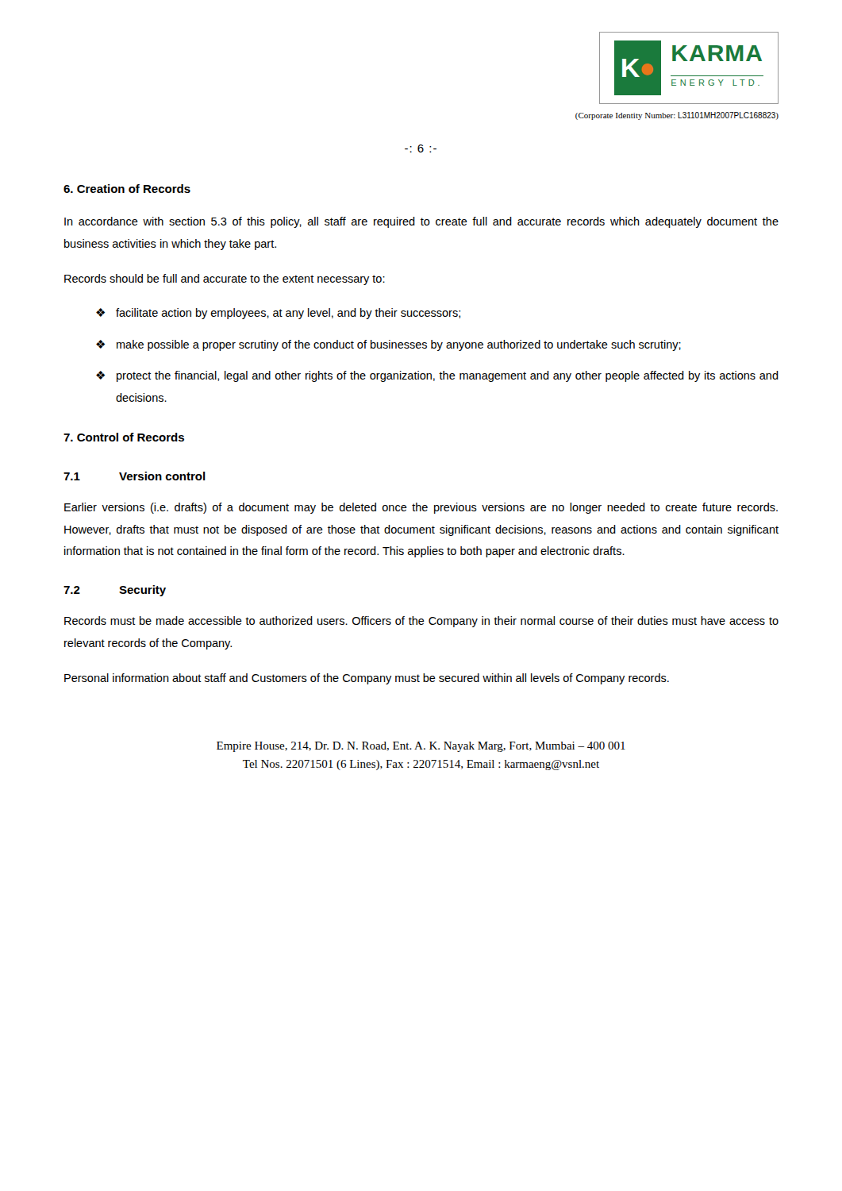K● KARMA
ENERGY LTD.
(Corporate Identity Number: L31101MH2007PLC168823)
-: 6 :-
6. Creation of Records
In accordance with section 5.3 of this policy, all staff are required to create full and accurate records which adequately document the business activities in which they take part.
Records should be full and accurate to the extent necessary to:
facilitate action by employees, at any level, and by their successors;
make possible a proper scrutiny of the conduct of businesses by anyone authorized to undertake such scrutiny;
protect the financial, legal and other rights of the organization, the management and any other people affected by its actions and decisions.
7. Control of Records
7.1 Version control
Earlier versions (i.e. drafts) of a document may be deleted once the previous versions are no longer needed to create future records. However, drafts that must not be disposed of are those that document significant decisions, reasons and actions and contain significant information that is not contained in the final form of the record. This applies to both paper and electronic drafts.
7.2 Security
Records must be made accessible to authorized users. Officers of the Company in their normal course of their duties must have access to relevant records of the Company.
Personal information about staff and Customers of the Company must be secured within all levels of Company records.
Empire House, 214, Dr. D. N. Road, Ent. A. K. Nayak Marg, Fort, Mumbai – 400 001
Tel Nos. 22071501 (6 Lines), Fax : 22071514, Email : karmaeng@vsnl.net